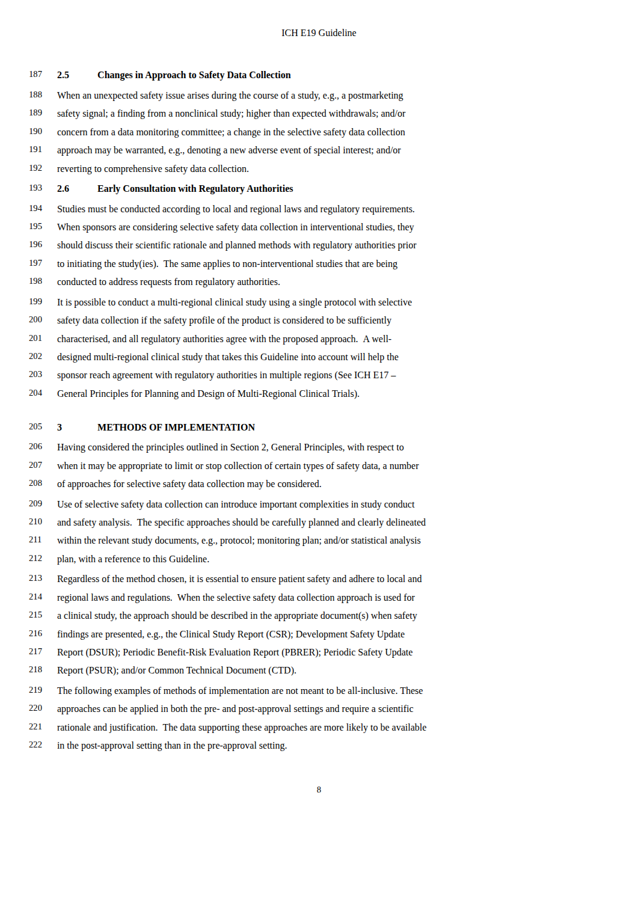ICH E19 Guideline
187
2.5 Changes in Approach to Safety Data Collection
188
When an unexpected safety issue arises during the course of a study, e.g., a postmarketing
189
safety signal; a finding from a nonclinical study; higher than expected withdrawals; and/or
190
concern from a data monitoring committee; a change in the selective safety data collection
191
approach may be warranted, e.g., denoting a new adverse event of special interest; and/or
192
reverting to comprehensive safety data collection.
193
2.6 Early Consultation with Regulatory Authorities
194
Studies must be conducted according to local and regional laws and regulatory requirements.
195
When sponsors are considering selective safety data collection in interventional studies, they
196
should discuss their scientific rationale and planned methods with regulatory authorities prior
197
to initiating the study(ies). The same applies to non-interventional studies that are being
198
conducted to address requests from regulatory authorities.
199
It is possible to conduct a multi-regional clinical study using a single protocol with selective
200
safety data collection if the safety profile of the product is considered to be sufficiently
201
characterised, and all regulatory authorities agree with the proposed approach. A well-
202
designed multi-regional clinical study that takes this Guideline into account will help the
203
sponsor reach agreement with regulatory authorities in multiple regions (See ICH E17 –
204
General Principles for Planning and Design of Multi-Regional Clinical Trials).
205
3 METHODS OF IMPLEMENTATION
206
Having considered the principles outlined in Section 2, General Principles, with respect to
207
when it may be appropriate to limit or stop collection of certain types of safety data, a number
208
of approaches for selective safety data collection may be considered.
209
Use of selective safety data collection can introduce important complexities in study conduct
210
and safety analysis. The specific approaches should be carefully planned and clearly delineated
211
within the relevant study documents, e.g., protocol; monitoring plan; and/or statistical analysis
212
plan, with a reference to this Guideline.
213
Regardless of the method chosen, it is essential to ensure patient safety and adhere to local and
214
regional laws and regulations. When the selective safety data collection approach is used for
215
a clinical study, the approach should be described in the appropriate document(s) when safety
216
findings are presented, e.g., the Clinical Study Report (CSR); Development Safety Update
217
Report (DSUR); Periodic Benefit-Risk Evaluation Report (PBRER); Periodic Safety Update
218
Report (PSUR); and/or Common Technical Document (CTD).
219
The following examples of methods of implementation are not meant to be all-inclusive. These
220
approaches can be applied in both the pre- and post-approval settings and require a scientific
221
rationale and justification. The data supporting these approaches are more likely to be available
222
in the post-approval setting than in the pre-approval setting.
8